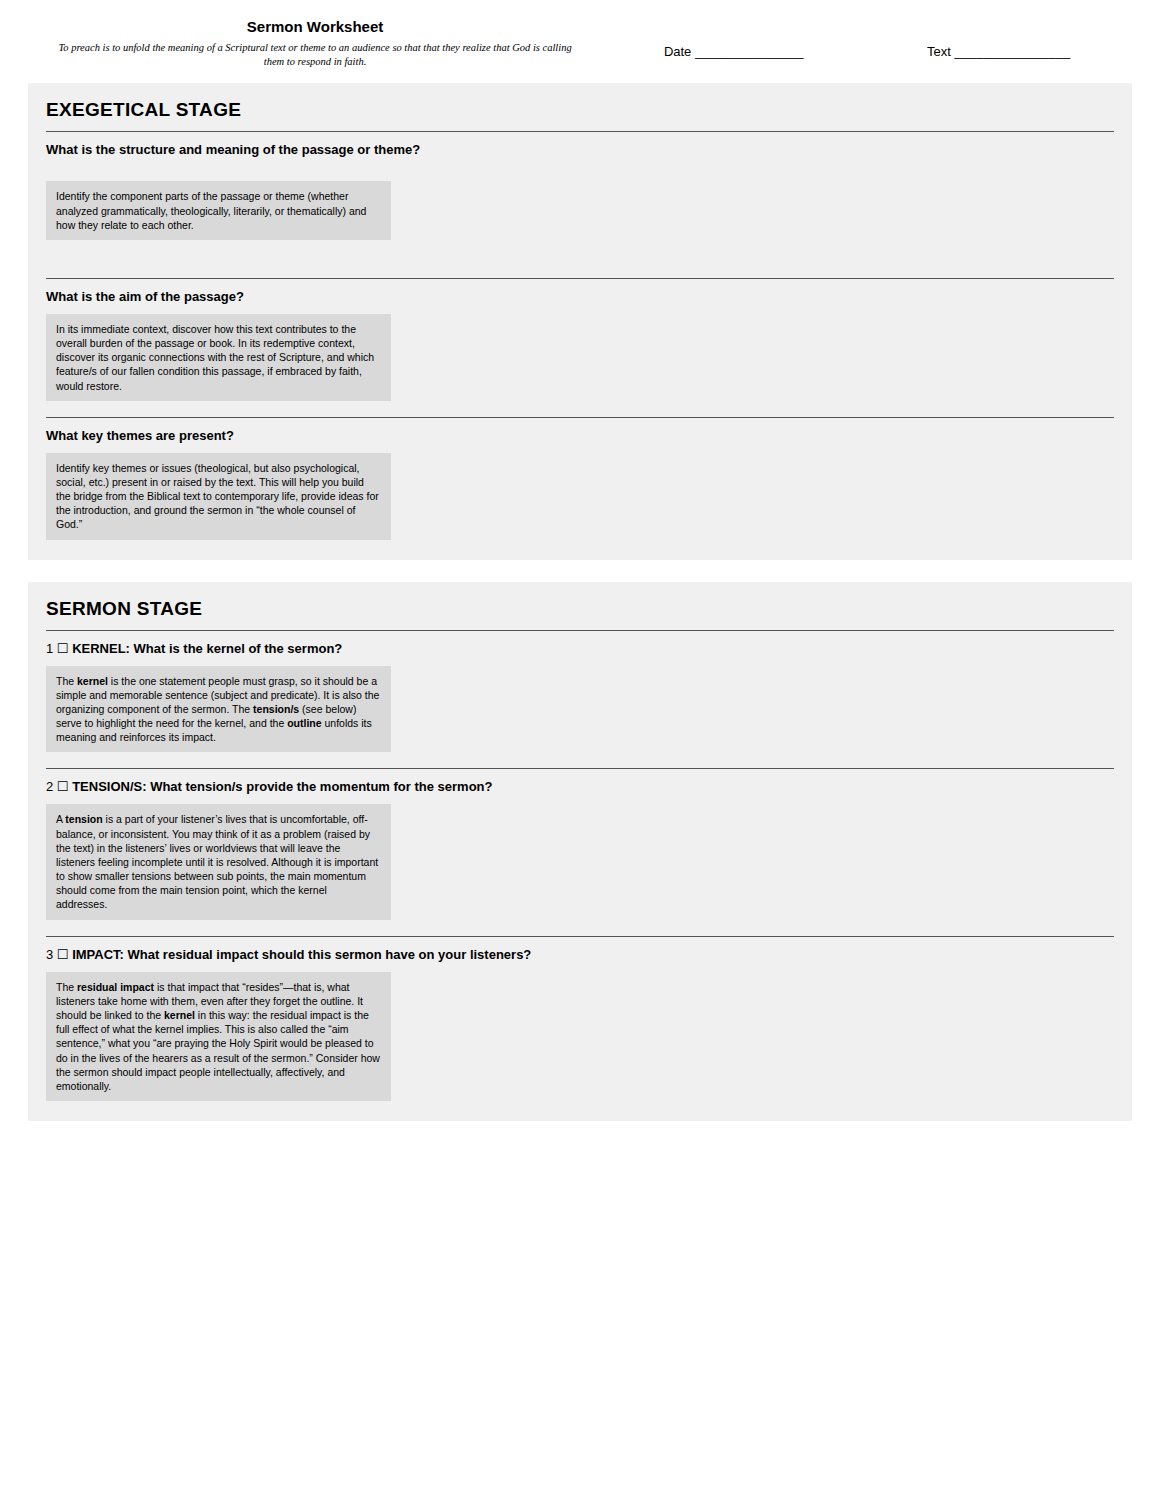Sermon Worksheet
To preach is to unfold the meaning of a Scriptural text or theme to an audience so that that they realize that God is calling them to respond in faith.
Date _______________ Text ________________
EXEGETICAL STAGE
What is the structure and meaning of the passage or theme?
Identify the component parts of the passage or theme (whether analyzed grammatically, theologically, literarily, or thematically) and how they relate to each other.
What is the aim of the passage?
In its immediate context, discover how this text contributes to the overall burden of the passage or book. In its redemptive context, discover its organic connections with the rest of Scripture, and which feature/s of our fallen condition this passage, if embraced by faith, would restore.
What key themes are present?
Identify key themes or issues (theological, but also psychological, social, etc.) present in or raised by the text. This will help you build the bridge from the Biblical text to contemporary life, provide ideas for the introduction, and ground the sermon in “the whole counsel of God.”
SERMON STAGE
1 ☐ KERNEL: What is the kernel of the sermon?
The kernel is the one statement people must grasp, so it should be a simple and memorable sentence (subject and predicate). It is also the organizing component of the sermon. The tension/s (see below) serve to highlight the need for the kernel, and the outline unfolds its meaning and reinforces its impact.
2 ☐ TENSION/S: What tension/s provide the momentum for the sermon?
A tension is a part of your listener’s lives that is uncomfortable, off-balance, or inconsistent. You may think of it as a problem (raised by the text) in the listeners’ lives or worldviews that will leave the listeners feeling incomplete until it is resolved. Although it is important to show smaller tensions between sub points, the main momentum should come from the main tension point, which the kernel addresses.
3 ☐ IMPACT: What residual impact should this sermon have on your listeners?
The residual impact is that impact that “resides”—that is, what listeners take home with them, even after they forget the outline. It should be linked to the kernel in this way: the residual impact is the full effect of what the kernel implies. This is also called the “aim sentence,” what you “are praying the Holy Spirit would be pleased to do in the lives of the hearers as a result of the sermon.” Consider how the sermon should impact people intellectually, affectively, and emotionally.